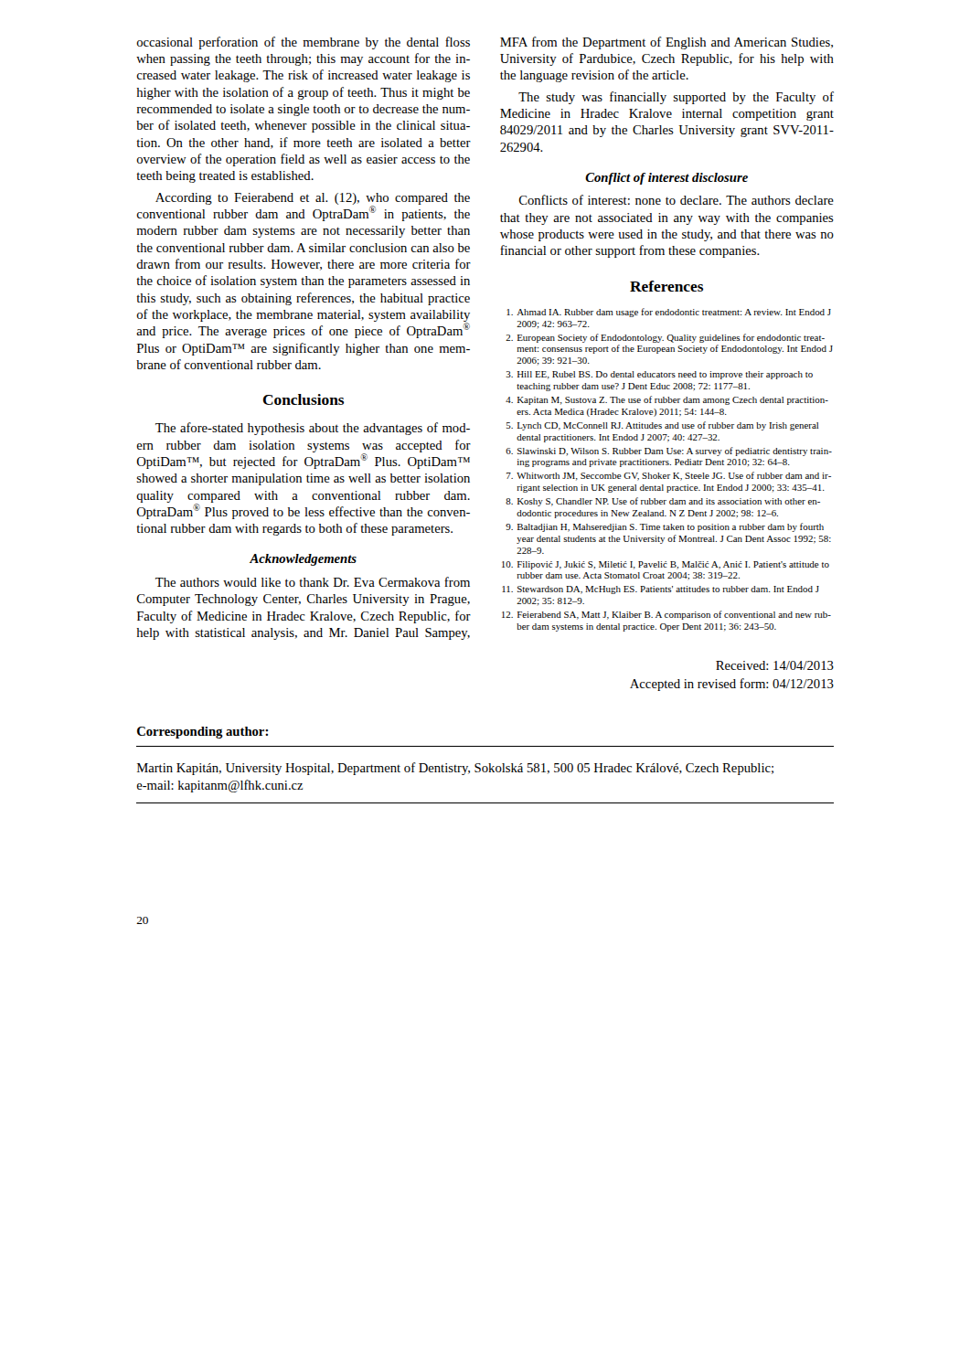occasional perforation of the membrane by the dental floss when passing the teeth through; this may account for the increased water leakage. The risk of increased water leakage is higher with the isolation of a group of teeth. Thus it might be recommended to isolate a single tooth or to decrease the number of isolated teeth, whenever possible in the clinical situation. On the other hand, if more teeth are isolated a better overview of the operation field as well as easier access to the teeth being treated is established.
According to Feierabend et al. (12), who compared the conventional rubber dam and OptraDam® in patients, the modern rubber dam systems are not necessarily better than the conventional rubber dam. A similar conclusion can also be drawn from our results. However, there are more criteria for the choice of isolation system than the parameters assessed in this study, such as obtaining references, the habitual practice of the workplace, the membrane material, system availability and price. The average prices of one piece of OptraDam® Plus or OptiDam™ are significantly higher than one membrane of conventional rubber dam.
Conclusions
The afore-stated hypothesis about the advantages of modern rubber dam isolation systems was accepted for OptiDam™, but rejected for OptraDam® Plus. OptiDam™ showed a shorter manipulation time as well as better isolation quality compared with a conventional rubber dam. OptraDam® Plus proved to be less effective than the conventional rubber dam with regards to both of these parameters.
Acknowledgements
The authors would like to thank Dr. Eva Cermakova from Computer Technology Center, Charles University in Prague, Faculty of Medicine in Hradec Kralove, Czech Republic, for help with statistical analysis, and Mr. Daniel Paul Sampey, MFA from the Department of English and American Studies, University of Pardubice, Czech Republic, for his help with the language revision of the article.
The study was financially supported by the Faculty of Medicine in Hradec Kralove internal competition grant 84029/2011 and by the Charles University grant SVV-2011-262904.
Conflict of interest disclosure
Conflicts of interest: none to declare. The authors declare that they are not associated in any way with the companies whose products were used in the study, and that there was no financial or other support from these companies.
References
Ahmad IA. Rubber dam usage for endodontic treatment: A review. Int Endod J 2009; 42: 963–72.
European Society of Endodontology. Quality guidelines for endodontic treatment: consensus report of the European Society of Endodontology. Int Endod J 2006; 39: 921–30.
Hill EE, Rubel BS. Do dental educators need to improve their approach to teaching rubber dam use? J Dent Educ 2008; 72: 1177–81.
Kapitan M, Sustova Z. The use of rubber dam among Czech dental practitioners. Acta Medica (Hradec Kralove) 2011; 54: 144–8.
Lynch CD, McConnell RJ. Attitudes and use of rubber dam by Irish general dental practitioners. Int Endod J 2007; 40: 427–32.
Slawinski D, Wilson S. Rubber Dam Use: A survey of pediatric dentistry training programs and private practitioners. Pediatr Dent 2010; 32: 64–8.
Whitworth JM, Seccombe GV, Shoker K, Steele JG. Use of rubber dam and irrigant selection in UK general dental practice. Int Endod J 2000; 33: 435–41.
Koshy S, Chandler NP. Use of rubber dam and its association with other endodontic procedures in New Zealand. N Z Dent J 2002; 98: 12–6.
Baltadjian H, Mahseredjian S. Time taken to position a rubber dam by fourth year dental students at the University of Montreal. J Can Dent Assoc 1992; 58: 228–9.
Filipović J, Jukić S, Miletić I, Pavelić B, Malčić A, Anić I. Patient's attitude to rubber dam use. Acta Stomatol Croat 2004; 38: 319–22.
Stewardson DA, McHugh ES. Patients' attitudes to rubber dam. Int Endod J 2002; 35: 812–9.
Feierabend SA, Matt J, Klaiber B. A comparison of conventional and new rubber dam systems in dental practice. Oper Dent 2011; 36: 243–50.
Received: 14/04/2013
Accepted in revised form: 04/12/2013
Corresponding author:
Martin Kapitán, University Hospital, Department of Dentistry, Sokolská 581, 500 05 Hradec Králové, Czech Republic;
e-mail: kapitanm@lfhk.cuni.cz
20